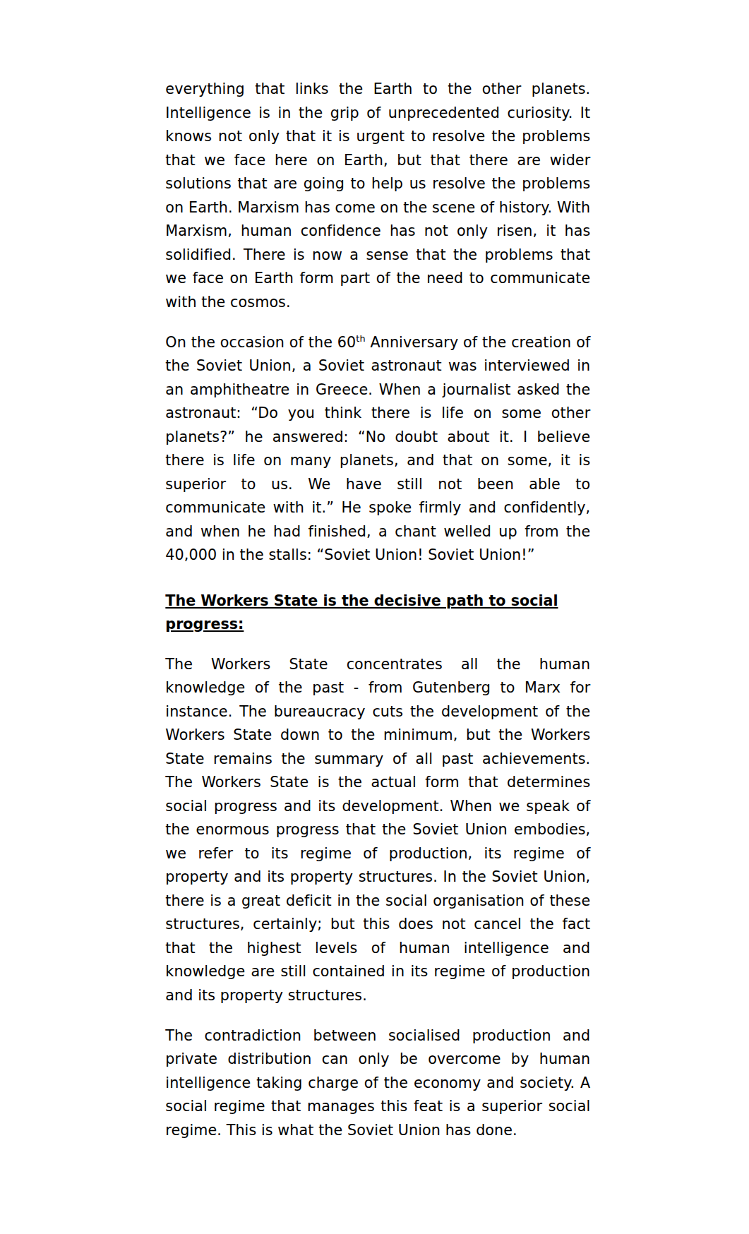everything that links the Earth to the other planets. Intelligence is in the grip of unprecedented curiosity. It knows not only that it is urgent to resolve the problems that we face here on Earth, but that there are wider solutions that are going to help us resolve the problems on Earth. Marxism has come on the scene of history. With Marxism, human confidence has not only risen, it has solidified. There is now a sense that the problems that we face on Earth form part of the need to communicate with the cosmos.
On the occasion of the 60th Anniversary of the creation of the Soviet Union, a Soviet astronaut was interviewed in an amphitheatre in Greece. When a journalist asked the astronaut: “Do you think there is life on some other planets?” he answered: “No doubt about it. I believe there is life on many planets, and that on some, it is superior to us. We have still not been able to communicate with it.” He spoke firmly and confidently, and when he had finished, a chant welled up from the 40,000 in the stalls: “Soviet Union! Soviet Union!”
The Workers State is the decisive path to social progress:
The Workers State concentrates all the human knowledge of the past - from Gutenberg to Marx for instance. The bureaucracy cuts the development of the Workers State down to the minimum, but the Workers State remains the summary of all past achievements. The Workers State is the actual form that determines social progress and its development. When we speak of the enormous progress that the Soviet Union embodies, we refer to its regime of production, its regime of property and its property structures. In the Soviet Union, there is a great deficit in the social organisation of these structures, certainly; but this does not cancel the fact that the highest levels of human intelligence and knowledge are still contained in its regime of production and its property structures.
The contradiction between socialised production and private distribution can only be overcome by human intelligence taking charge of the economy and society. A social regime that manages this feat is a superior social regime. This is what the Soviet Union has done.